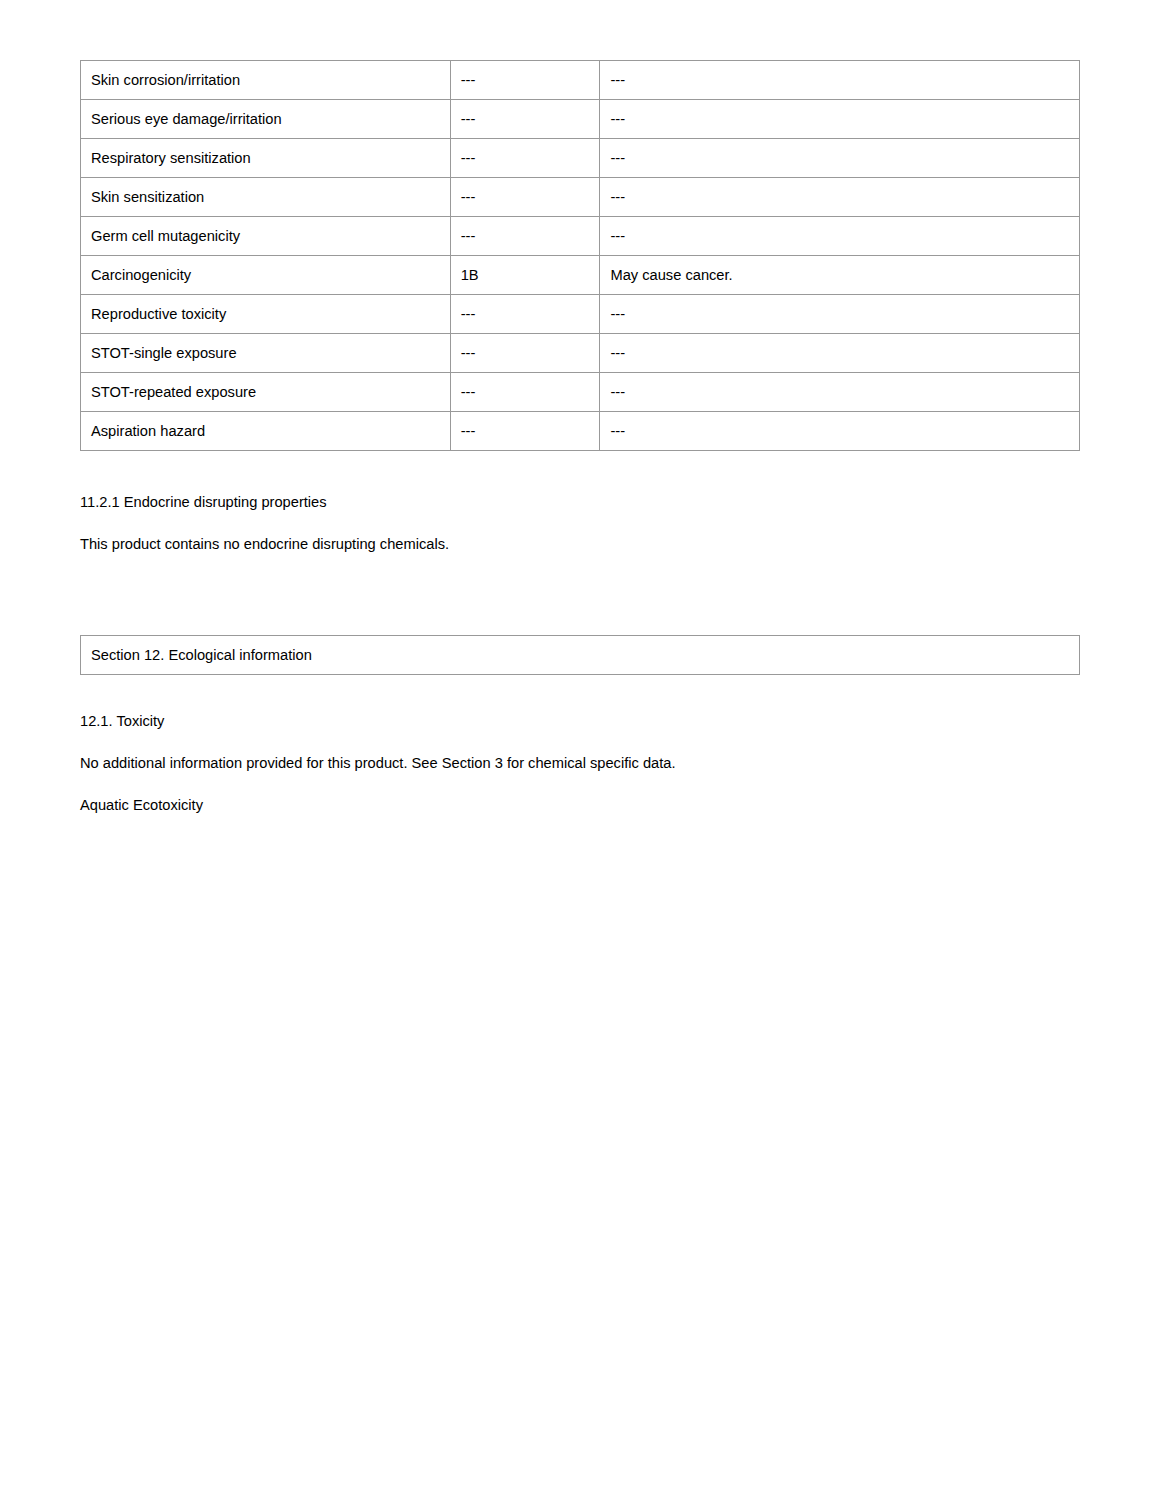| Skin corrosion/irritation | --- | --- |
| Serious eye damage/irritation | --- | --- |
| Respiratory sensitization | --- | --- |
| Skin sensitization | --- | --- |
| Germ cell mutagenicity | --- | --- |
| Carcinogenicity | 1B | May cause cancer. |
| Reproductive toxicity | --- | --- |
| STOT-single exposure | --- | --- |
| STOT-repeated exposure | --- | --- |
| Aspiration hazard | --- | --- |
11.2.1 Endocrine disrupting properties
This product contains no endocrine disrupting chemicals.
Section 12. Ecological information
12.1. Toxicity
No additional information provided for this product. See Section 3 for chemical specific data.
Aquatic Ecotoxicity